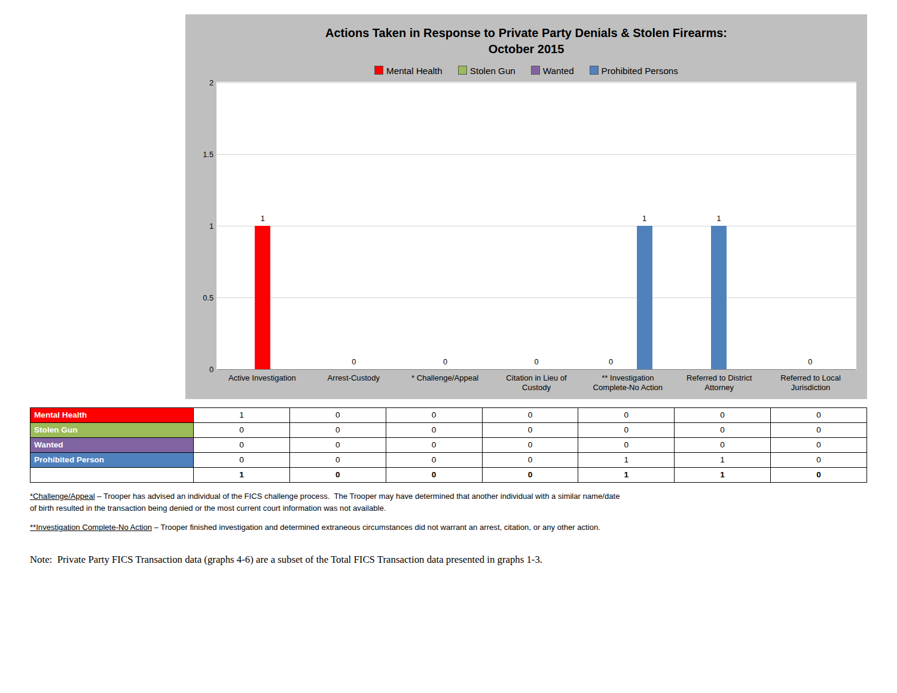Actions Taken in Response to Private Party Denials & Stolen Firearms:
October 2015
Mental Health Stolen Gun Wanted Prohibited Persons
2
1.5
1
0.5
0
1
0
0
0
0
1
1
0
Active Investigation
Arrest-Custody
* Challenge/Appeal
Citation in Lieu of Custody
** Investigation Complete-No Action
Referred to District Attorney
Referred to Local Jurisdiction
| Mental Health | 1 | 0 | 0 | 0 | 0 | 0 | 0 |
| Stolen Gun | 0 | 0 | 0 | 0 | 0 | 0 | 0 |
| Wanted | 0 | 0 | 0 | 0 | 0 | 0 | 0 |
| Prohibited Person | 0 | 0 | 0 | 0 | 1 | 1 | 0 |
| Grand Total | 1 | 0 | 0 | 0 | 1 | 1 | 0 |
*Challenge/Appeal – Trooper has advised an individual of the FICS challenge process. The Trooper may have determined that another individual with a similar name/date of birth resulted in the transaction being denied or the most current court information was not available.
**Investigation Complete-No Action – Trooper finished investigation and determined extraneous circumstances did not warrant an arrest, citation, or any other action.
Note: Private Party FICS Transaction data (graphs 4-6) are a subset of the Total FICS Transaction data presented in graphs 1-3.